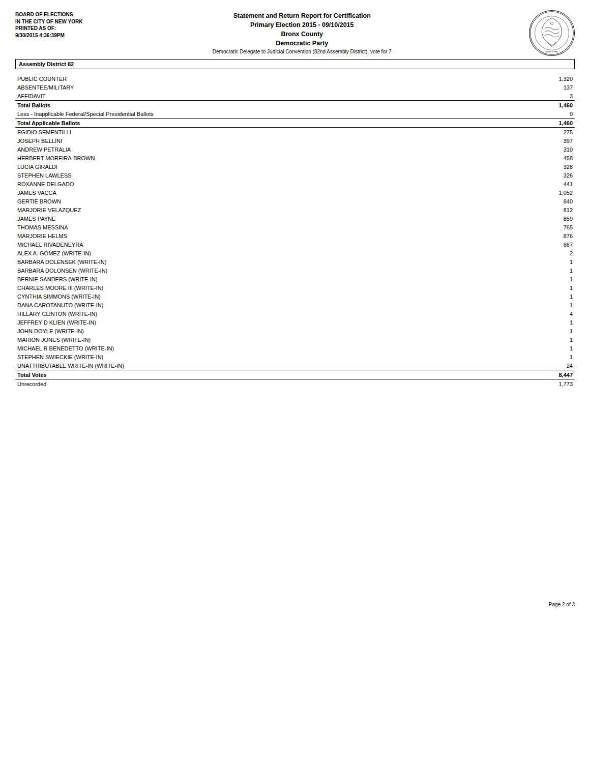BOARD OF ELECTIONS
IN THE CITY OF NEW YORK
PRINTED AS OF:
9/30/2015 4:36:39PM
Statement and Return Report for Certification
Primary Election 2015 - 09/10/2015
Bronx County
Democratic Party
Democratic Delegate to Judicial Convention (82nd Assembly District), vote for 7
NEW YORK
Assembly District 82
| PUBLIC COUNTER | 1,320 |
| ABSENTEE/MILITARY | 137 |
| AFFIDAVIT | 3 |
| Total Ballots | 1,460 |
| Less - Inapplicable Federal/Special Presidential Ballots | 0 |
| Total Applicable Ballots | 1,460 |
| EGIDIO SEMENTILLI | 275 |
| JOSEPH BELLINI | 397 |
| ANDREW PETRALIA | 310 |
| HERBERT MOREIRA-BROWN | 458 |
| LUCIA GIRALDI | 328 |
| STEPHEN LAWLESS | 326 |
| ROXANNE DELGADO | 441 |
| JAMES VACCA | 1,052 |
| GERTIE BROWN | 840 |
| MARJORIE VELAZQUEZ | 812 |
| JAMES PAYNE | 859 |
| THOMAS MESSINA | 765 |
| MARJORIE HELMS | 876 |
| MICHAEL RIVADENEYRA | 667 |
| ALEX A. GOMEZ (WRITE-IN) | 2 |
| BARBARA DOLENSEK (WRITE-IN) | 1 |
| BARBARA DOLONSEN (WRITE-IN) | 1 |
| BERNIE SANDERS (WRITE-IN) | 1 |
| CHARLES MOORE III (WRITE-IN) | 1 |
| CYNTHIA SIMMONS (WRITE-IN) | 1 |
| DANA CAROTANUTO (WRITE-IN) | 1 |
| HILLARY CLINTON (WRITE-IN) | 4 |
| JEFFREY D KLIEN (WRITE-IN) | 1 |
| JOHN DOYLE (WRITE-IN) | 1 |
| MARION JONES (WRITE-IN) | 1 |
| MICHAEL R BENEDETTO (WRITE-IN) | 1 |
| STEPHEN SWIECKIE (WRITE-IN) | 1 |
| UNATTRIBUTABLE WRITE-IN (WRITE-IN) | 24 |
| Total Votes | 8,447 |
| Unrecorded | 1,773 |
Page 2 of 3